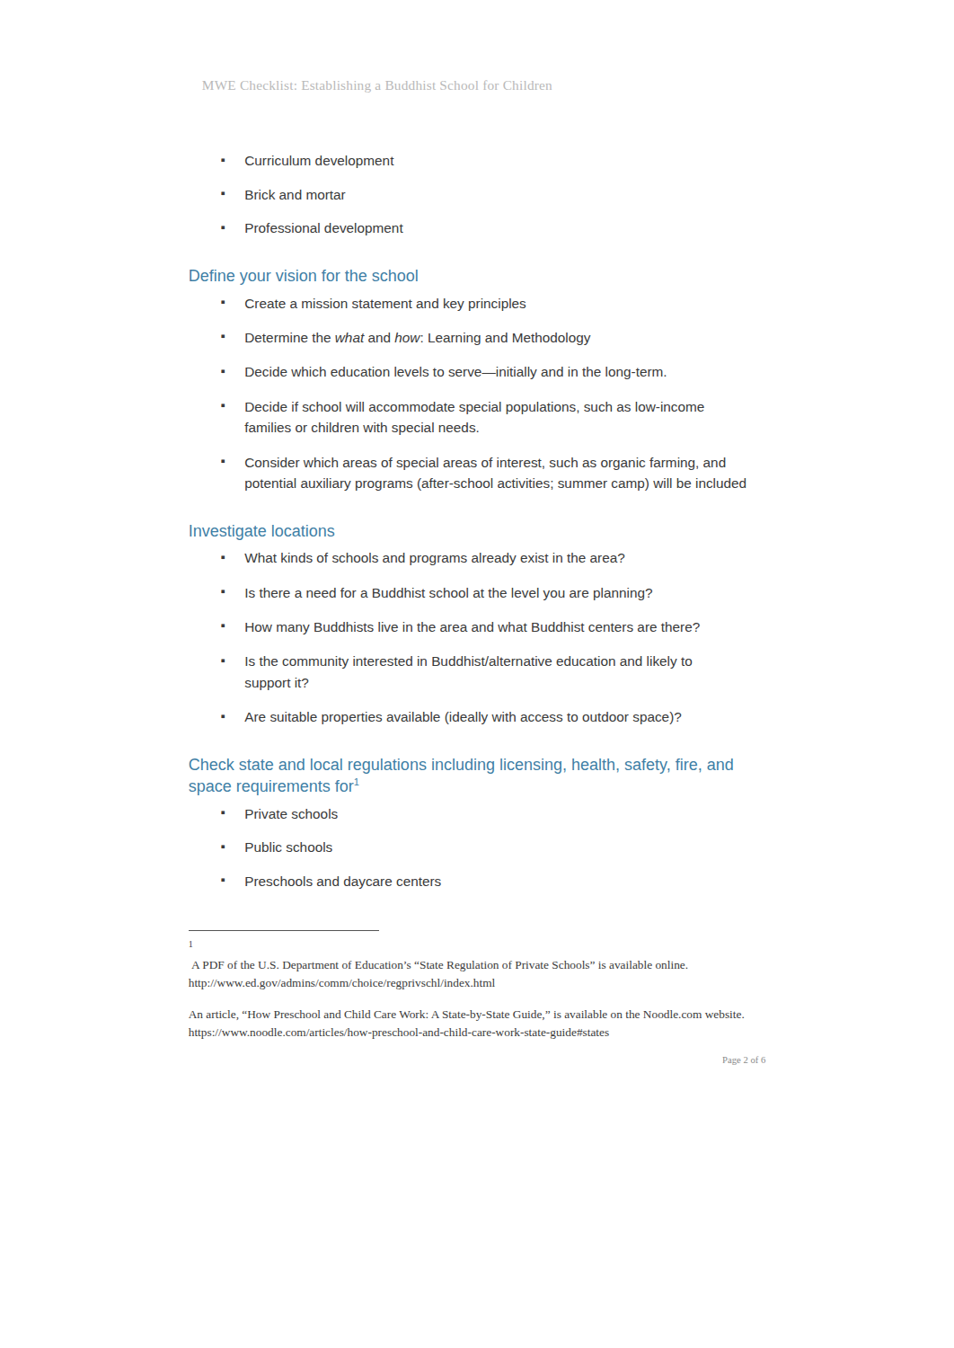MWE Checklist: Establishing a Buddhist School for Children
Curriculum development
Brick and mortar
Professional development
Define your vision for the school
Create a mission statement and key principles
Determine the what and how: Learning and Methodology
Decide which education levels to serve—initially and in the long-term.
Decide if school will accommodate special populations, such as low-income families or children with special needs.
Consider which areas of special areas of interest, such as organic farming, and potential auxiliary programs (after-school activities; summer camp) will be included
Investigate locations
What kinds of schools and programs already exist in the area?
Is there a need for a Buddhist school at the level you are planning?
How many Buddhists live in the area and what Buddhist centers are there?
Is the community interested in Buddhist/alternative education and likely to support it?
Are suitable properties available (ideally with access to outdoor space)?
Check state and local regulations including licensing, health, safety, fire, and space requirements for1
Private schools
Public schools
Preschools and daycare centers
1
A PDF of the U.S. Department of Education’s “State Regulation of Private Schools” is available online. http://www.ed.gov/admins/comm/choice/regprivschl/index.html
An article, “How Preschool and Child Care Work: A State-by-State Guide,” is available on the Noodle.com website. https://www.noodle.com/articles/how-preschool-and-child-care-work-state-guide#states
Page 2 of 6